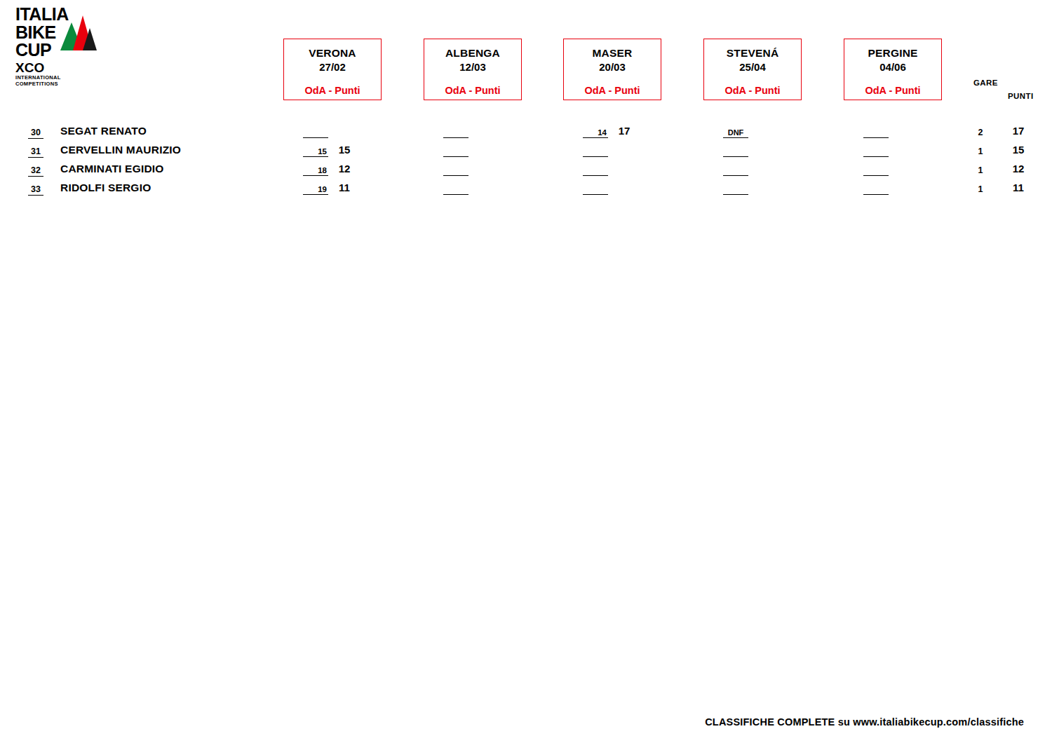ITALIA
BIKE
CUP
XCO
INTERNATIONAL
COMPETITIONS
VERONA
27/02
OdA - Punti
ALBENGA
12/03
OdA - Punti
MASER
20/03
OdA - Punti
STEVENÁ
25/04
OdA - Punti
PERGINE
04/06
OdA - Punti
GARE
PUNTI
30
SEGAT RENATO
14
17
DNF
2
17
31
CERVELLIN MAURIZIO
15
15
1
15
32
CARMINATI EGIDIO
18
12
1
12
33
RIDOLFI SERGIO
19
11
1
11
CLASSIFICHE COMPLETE su www.italiabikecup.com/classifiche